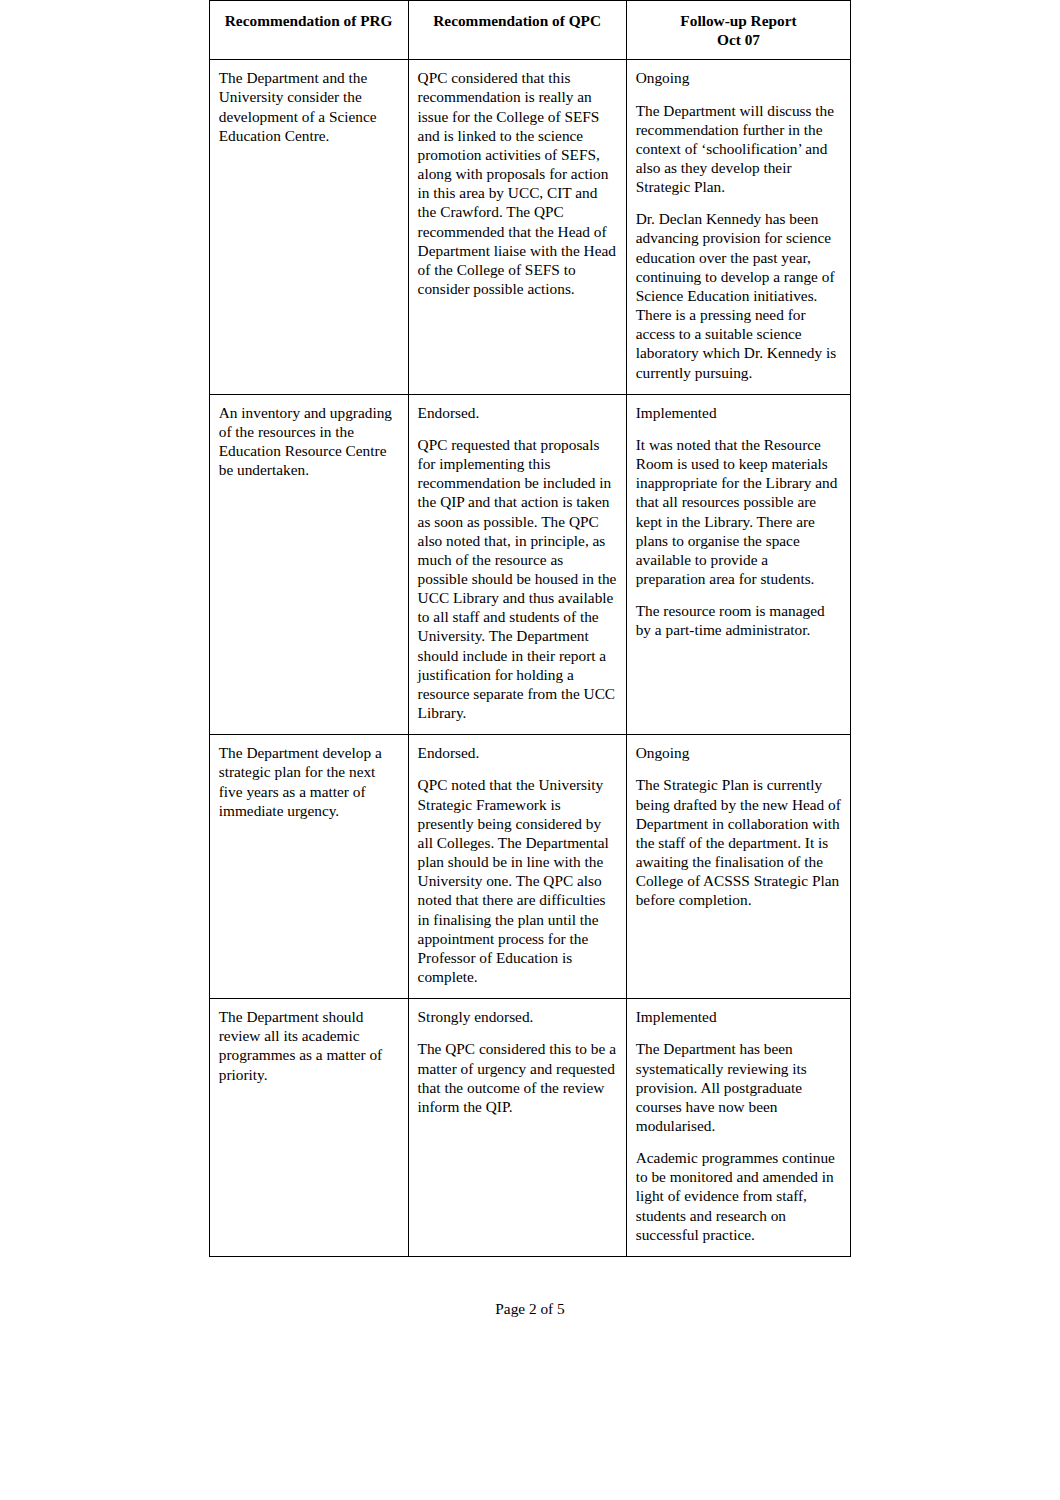| Recommendation of PRG | Recommendation of QPC | Follow-up Report Oct 07 |
| --- | --- | --- |
| The Department and the University consider the development of a Science Education Centre. | QPC considered that this recommendation is really an issue for the College of SEFS and is linked to the science promotion activities of SEFS, along with proposals for action in this area by UCC, CIT and the Crawford. The QPC recommended that the Head of Department liaise with the Head of the College of SEFS to consider possible actions. | Ongoing The Department will discuss the recommendation further in the context of ‘schoolification’ and also as they develop their Strategic Plan. Dr. Declan Kennedy has been advancing provision for science education over the past year, continuing to develop a range of Science Education initiatives. There is a pressing need for access to a suitable science laboratory which Dr. Kennedy is currently pursuing. |
| An inventory and upgrading of the resources in the Education Resource Centre be undertaken. | Endorsed. QPC requested that proposals for implementing this recommendation be included in the QIP and that action is taken as soon as possible. The QPC also noted that, in principle, as much of the resource as possible should be housed in the UCC Library and thus available to all staff and students of the University. The Department should include in their report a justification for holding a resource separate from the UCC Library. | Implemented It was noted that the Resource Room is used to keep materials inappropriate for the Library and that all resources possible are kept in the Library. There are plans to organise the space available to provide a preparation area for students. The resource room is managed by a part-time administrator. |
| The Department develop a strategic plan for the next five years as a matter of immediate urgency. | Endorsed. QPC noted that the University Strategic Framework is presently being considered by all Colleges. The Departmental plan should be in line with the University one. The QPC also noted that there are difficulties in finalising the plan until the appointment process for the Professor of Education is complete. | Ongoing The Strategic Plan is currently being drafted by the new Head of Department in collaboration with the staff of the department. It is awaiting the finalisation of the College of ACSSS Strategic Plan before completion. |
| The Department should review all its academic programmes as a matter of priority. | Strongly endorsed. The QPC considered this to be a matter of urgency and requested that the outcome of the review inform the QIP. | Implemented The Department has been systematically reviewing its provision. All postgraduate courses have now been modularised. Academic programmes continue to be monitored and amended in light of evidence from staff, students and research on successful practice. |
Page 2 of 5